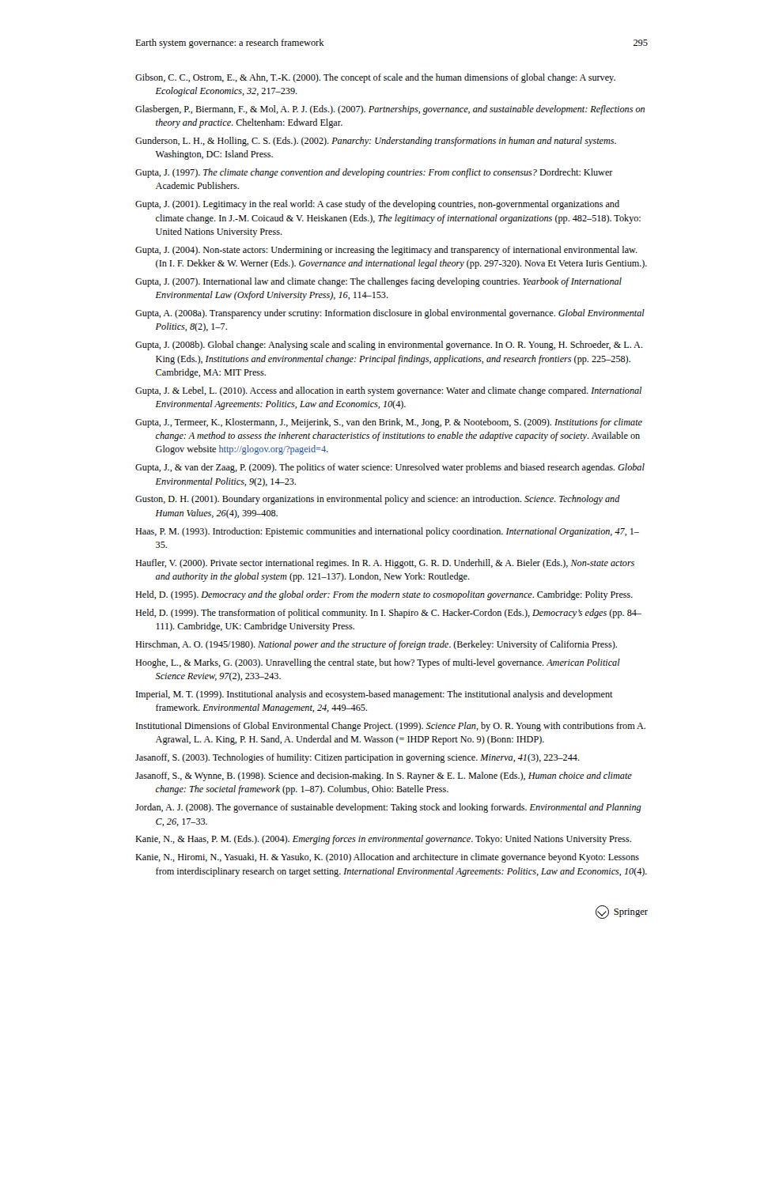Earth system governance: a research framework 295
Gibson, C. C., Ostrom, E., & Ahn, T.-K. (2000). The concept of scale and the human dimensions of global change: A survey. Ecological Economics, 32, 217–239.
Glasbergen, P., Biermann, F., & Mol, A. P. J. (Eds.). (2007). Partnerships, governance, and sustainable development: Reflections on theory and practice. Cheltenham: Edward Elgar.
Gunderson, L. H., & Holling, C. S. (Eds.). (2002). Panarchy: Understanding transformations in human and natural systems. Washington, DC: Island Press.
Gupta, J. (1997). The climate change convention and developing countries: From conflict to consensus? Dordrecht: Kluwer Academic Publishers.
Gupta, J. (2001). Legitimacy in the real world: A case study of the developing countries, non-governmental organizations and climate change. In J.-M. Coicaud & V. Heiskanen (Eds.), The legitimacy of international organizations (pp. 482–518). Tokyo: United Nations University Press.
Gupta, J. (2004). Non-state actors: Undermining or increasing the legitimacy and transparency of international environmental law. (In I. F. Dekker & W. Werner (Eds.). Governance and international legal theory (pp. 297-320). Nova Et Vetera Iuris Gentium.).
Gupta, J. (2007). International law and climate change: The challenges facing developing countries. Yearbook of International Environmental Law (Oxford University Press), 16, 114–153.
Gupta, A. (2008a). Transparency under scrutiny: Information disclosure in global environmental governance. Global Environmental Politics, 8(2), 1–7.
Gupta, J. (2008b). Global change: Analysing scale and scaling in environmental governance. In O. R. Young, H. Schroeder, & L. A. King (Eds.), Institutions and environmental change: Principal findings, applications, and research frontiers (pp. 225–258). Cambridge, MA: MIT Press.
Gupta, J. & Lebel, L. (2010). Access and allocation in earth system governance: Water and climate change compared. International Environmental Agreements: Politics, Law and Economics, 10(4).
Gupta, J., Termeer, K., Klostermann, J., Meijerink, S., van den Brink, M., Jong, P. & Nooteboom, S. (2009). Institutions for climate change: A method to assess the inherent characteristics of institutions to enable the adaptive capacity of society. Available on Glogov website http://glogov.org/?pageid=4.
Gupta, J., & van der Zaag, P. (2009). The politics of water science: Unresolved water problems and biased research agendas. Global Environmental Politics, 9(2), 14–23.
Guston, D. H. (2001). Boundary organizations in environmental policy and science: an introduction. Science. Technology and Human Values, 26(4), 399–408.
Haas, P. M. (1993). Introduction: Epistemic communities and international policy coordination. International Organization, 47, 1–35.
Haufler, V. (2000). Private sector international regimes. In R. A. Higgott, G. R. D. Underhill, & A. Bieler (Eds.), Non-state actors and authority in the global system (pp. 121–137). London, New York: Routledge.
Held, D. (1995). Democracy and the global order: From the modern state to cosmopolitan governance. Cambridge: Polity Press.
Held, D. (1999). The transformation of political community. In I. Shapiro & C. Hacker-Cordon (Eds.), Democracy’s edges (pp. 84–111). Cambridge, UK: Cambridge University Press.
Hirschman, A. O. (1945/1980). National power and the structure of foreign trade. (Berkeley: University of California Press).
Hooghe, L., & Marks, G. (2003). Unravelling the central state, but how? Types of multi-level governance. American Political Science Review, 97(2), 233–243.
Imperial, M. T. (1999). Institutional analysis and ecosystem-based management: The institutional analysis and development framework. Environmental Management, 24, 449–465.
Institutional Dimensions of Global Environmental Change Project. (1999). Science Plan, by O. R. Young with contributions from A. Agrawal, L. A. King, P. H. Sand, A. Underdal and M. Wasson (= IHDP Report No. 9) (Bonn: IHDP).
Jasanoff, S. (2003). Technologies of humility: Citizen participation in governing science. Minerva, 41(3), 223–244.
Jasanoff, S., & Wynne, B. (1998). Science and decision-making. In S. Rayner & E. L. Malone (Eds.), Human choice and climate change: The societal framework (pp. 1–87). Columbus, Ohio: Batelle Press.
Jordan, A. J. (2008). The governance of sustainable development: Taking stock and looking forwards. Environmental and Planning C, 26, 17–33.
Kanie, N., & Haas, P. M. (Eds.). (2004). Emerging forces in environmental governance. Tokyo: United Nations University Press.
Kanie, N., Hiromi, N., Yasuaki, H. & Yasuko, K. (2010) Allocation and architecture in climate governance beyond Kyoto: Lessons from interdisciplinary research on target setting. International Environmental Agreements: Politics, Law and Economics, 10(4).
Springer